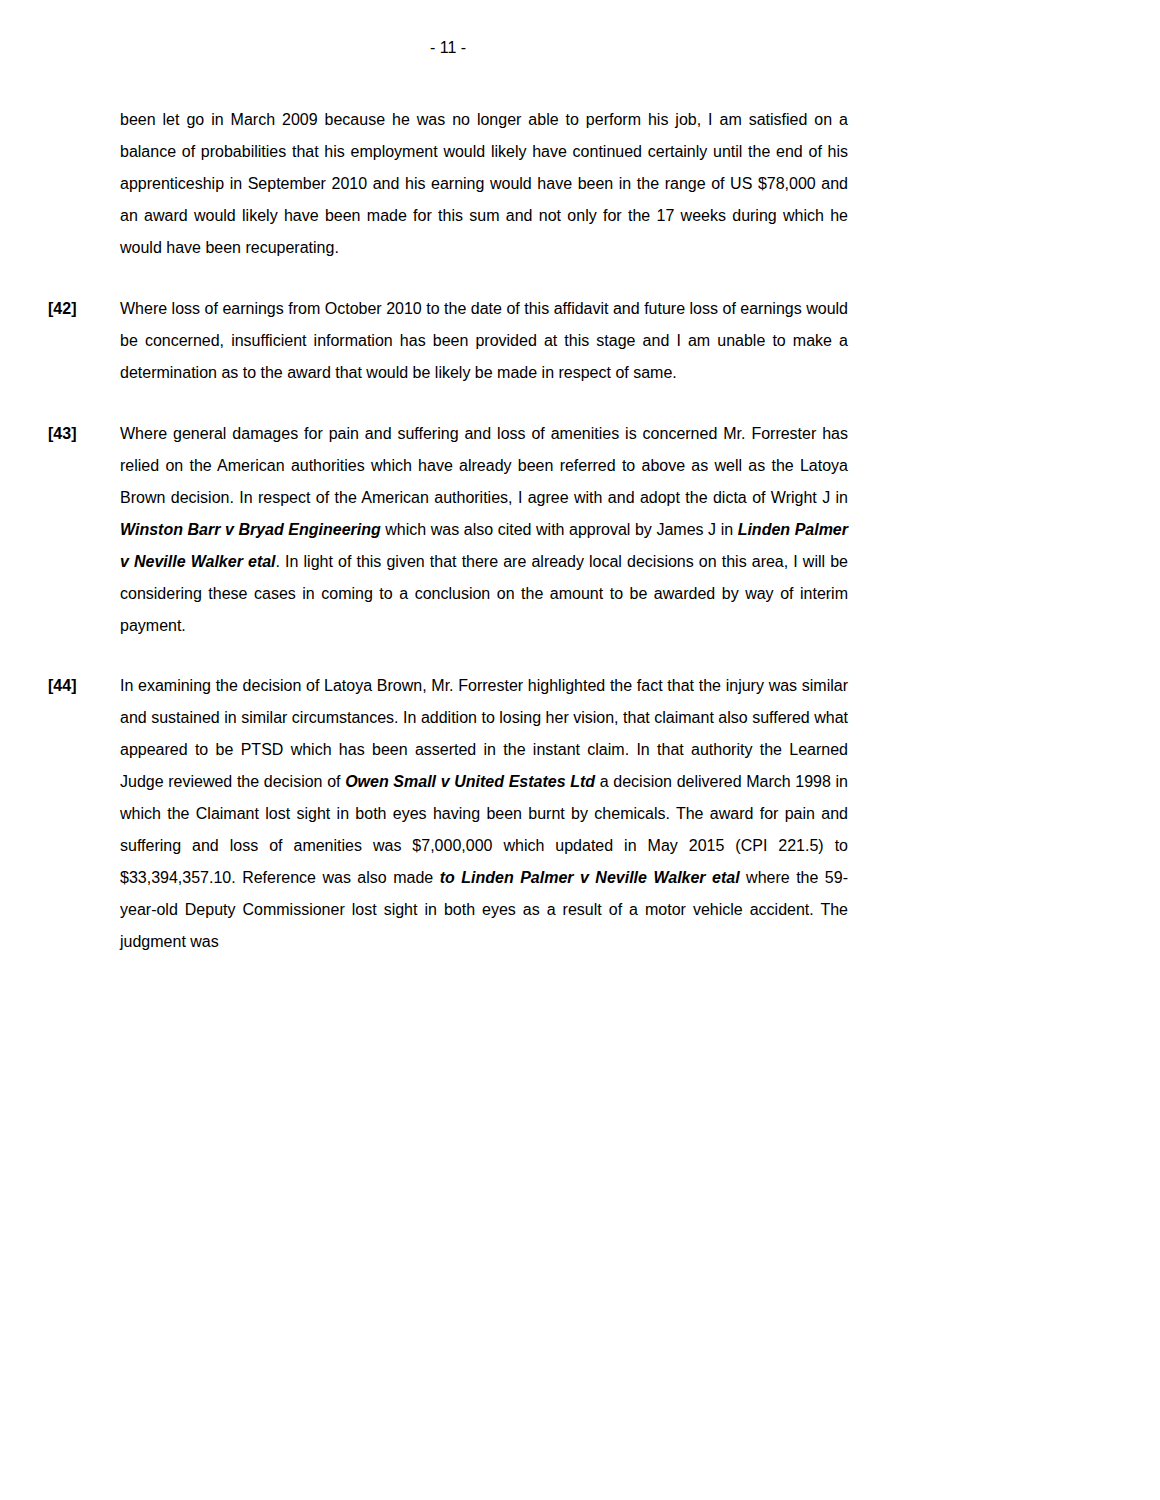- 11 -
been let go in March 2009 because he was no longer able to perform his job, I am satisfied on a balance of probabilities that his employment would likely have continued certainly until the end of his apprenticeship in September 2010 and his earning would have been in the range of US $78,000 and an award would likely have been made for this sum and not only for the 17 weeks during which he would have been recuperating.
[42]
Where loss of earnings from October 2010 to the date of this affidavit and future loss of earnings would be concerned, insufficient information has been provided at this stage and I am unable to make a determination as to the award that would be likely be made in respect of same.
[43]
Where general damages for pain and suffering and loss of amenities is concerned Mr. Forrester has relied on the American authorities which have already been referred to above as well as the Latoya Brown decision. In respect of the American authorities, I agree with and adopt the dicta of Wright J in Winston Barr v Bryad Engineering which was also cited with approval by James J in Linden Palmer v Neville Walker etal. In light of this given that there are already local decisions on this area, I will be considering these cases in coming to a conclusion on the amount to be awarded by way of interim payment.
[44]
In examining the decision of Latoya Brown, Mr. Forrester highlighted the fact that the injury was similar and sustained in similar circumstances. In addition to losing her vision, that claimant also suffered what appeared to be PTSD which has been asserted in the instant claim. In that authority the Learned Judge reviewed the decision of Owen Small v United Estates Ltd a decision delivered March 1998 in which the Claimant lost sight in both eyes having been burnt by chemicals. The award for pain and suffering and loss of amenities was $7,000,000 which updated in May 2015 (CPI 221.5) to $33,394,357.10. Reference was also made to Linden Palmer v Neville Walker etal where the 59-year-old Deputy Commissioner lost sight in both eyes as a result of a motor vehicle accident. The judgment was